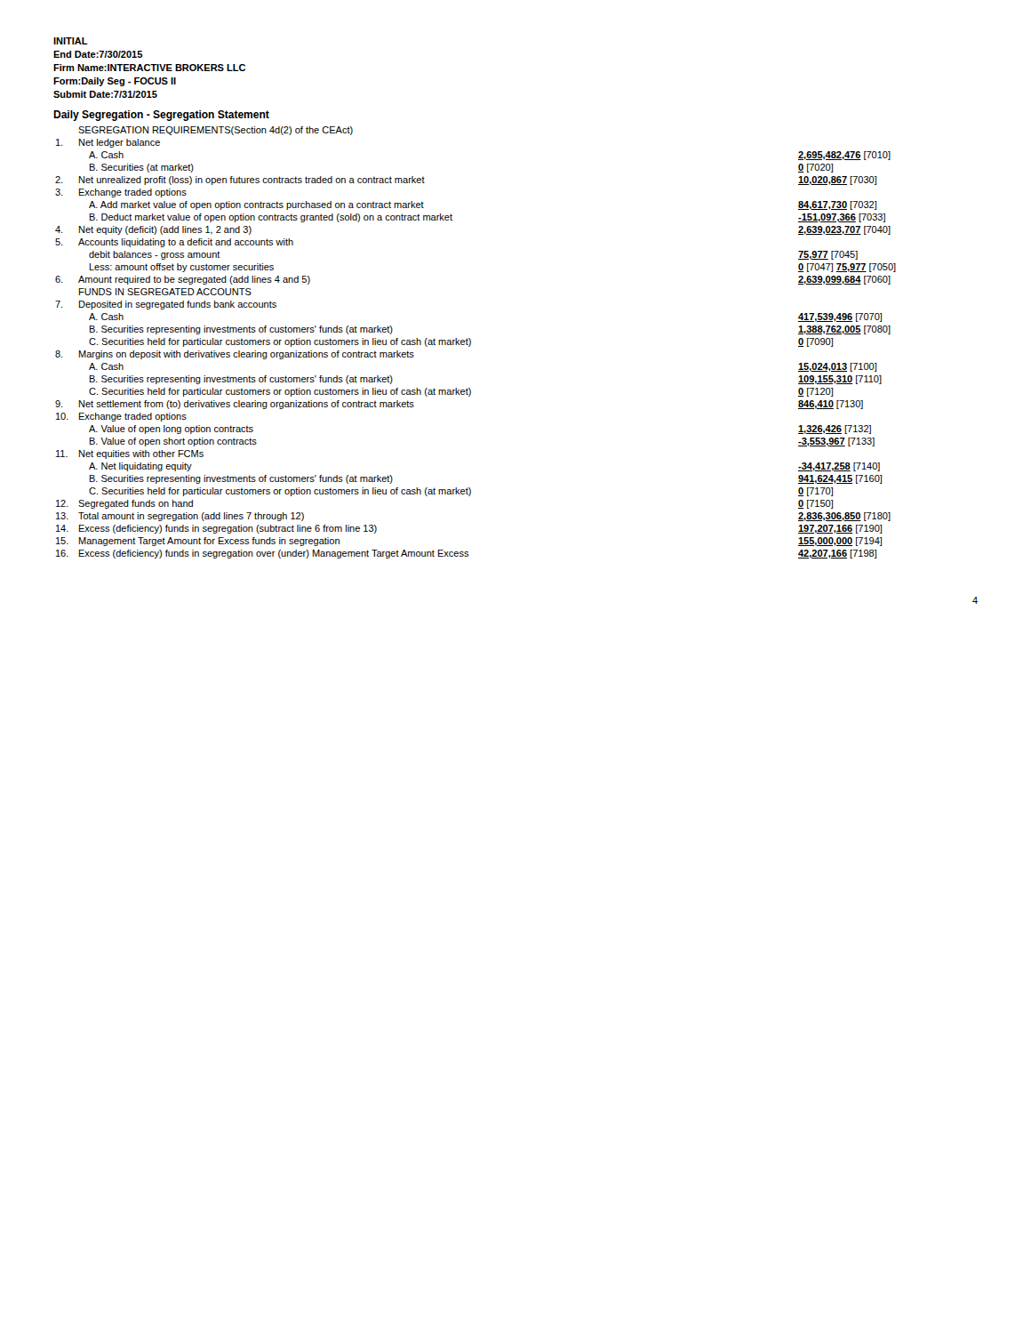INITIAL
End Date:7/30/2015
Firm Name:INTERACTIVE BROKERS LLC
Form:Daily Seg - FOCUS II
Submit Date:7/31/2015
Daily Segregation - Segregation Statement
| | SEGREGATION REQUIREMENTS(Section 4d(2) of the CEAct) | |
| 1. | Net ledger balance | |
| | A. Cash | 2,695,482,476 [7010] |
| | B. Securities (at market) | 0 [7020] |
| 2. | Net unrealized profit (loss) in open futures contracts traded on a contract market | 10,020,867 [7030] |
| 3. | Exchange traded options | |
| | A. Add market value of open option contracts purchased on a contract market | 84,617,730 [7032] |
| | B. Deduct market value of open option contracts granted (sold) on a contract market | -151,097,366 [7033] |
| 4. | Net equity (deficit) (add lines 1, 2 and 3) | 2,639,023,707 [7040] |
| 5. | Accounts liquidating to a deficit and accounts with | |
| | debit balances - gross amount | 75,977 [7045] |
| | Less: amount offset by customer securities | 0 [7047] 75,977 [7050] |
| 6. | Amount required to be segregated (add lines 4 and 5) | 2,639,099,684 [7060] |
| | FUNDS IN SEGREGATED ACCOUNTS | |
| 7. | Deposited in segregated funds bank accounts | |
| | A. Cash | 417,539,496 [7070] |
| | B. Securities representing investments of customers' funds (at market) | 1,388,762,005 [7080] |
| | C. Securities held for particular customers or option customers in lieu of cash (at market) | 0 [7090] |
| 8. | Margins on deposit with derivatives clearing organizations of contract markets | |
| | A. Cash | 15,024,013 [7100] |
| | B. Securities representing investments of customers' funds (at market) | 109,155,310 [7110] |
| | C. Securities held for particular customers or option customers in lieu of cash (at market) | 0 [7120] |
| 9. | Net settlement from (to) derivatives clearing organizations of contract markets | 846,410 [7130] |
| 10. | Exchange traded options | |
| | A. Value of open long option contracts | 1,326,426 [7132] |
| | B. Value of open short option contracts | -3,553,967 [7133] |
| 11. | Net equities with other FCMs | |
| | A. Net liquidating equity | -34,417,258 [7140] |
| | B. Securities representing investments of customers' funds (at market) | 941,624,415 [7160] |
| | C. Securities held for particular customers or option customers in lieu of cash (at market) | 0 [7170] |
| 12. | Segregated funds on hand | 0 [7150] |
| 13. | Total amount in segregation (add lines 7 through 12) | 2,836,306,850 [7180] |
| 14. | Excess (deficiency) funds in segregation (subtract line 6 from line 13) | 197,207,166 [7190] |
| 15. | Management Target Amount for Excess funds in segregation | 155,000,000 [7194] |
| 16. | Excess (deficiency) funds in segregation over (under) Management Target Amount Excess | 42,207,166 [7198] |
4